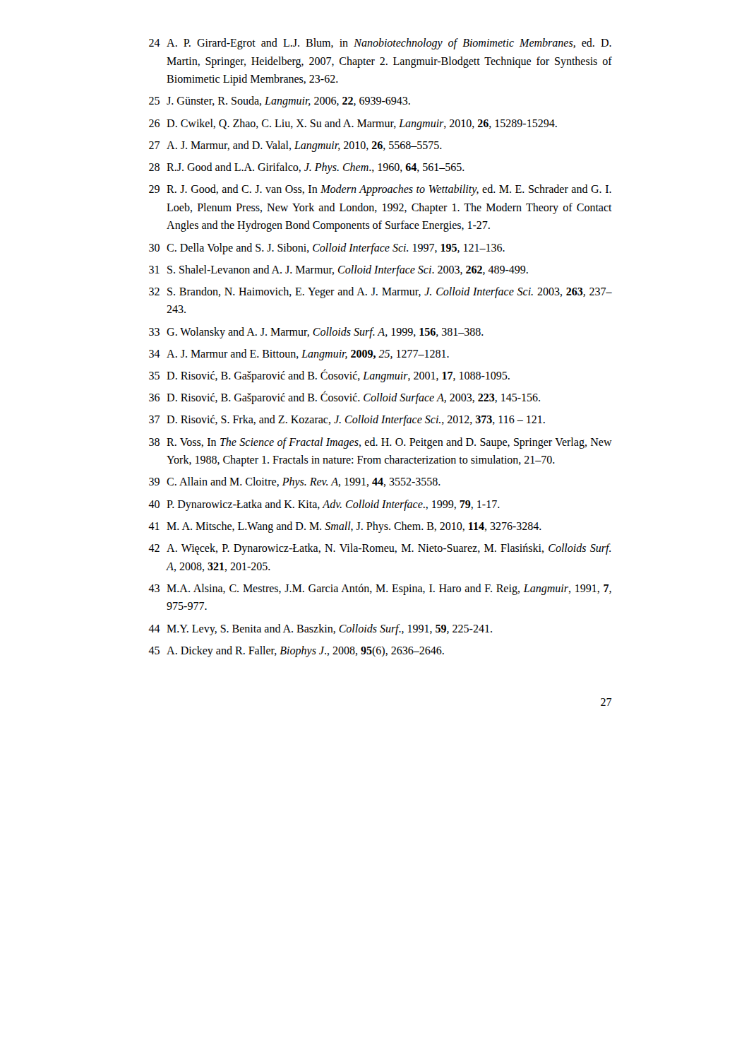A. P. Girard-Egrot and L.J. Blum, in Nanobiotechnology of Biomimetic Membranes, ed. D. Martin, Springer, Heidelberg, 2007, Chapter 2. Langmuir-Blodgett Technique for Synthesis of Biomimetic Lipid Membranes, 23-62.
J. Günster, R. Souda, Langmuir, 2006, 22, 6939-6943.
D. Cwikel, Q. Zhao, C. Liu, X. Su and A. Marmur, Langmuir, 2010, 26, 15289-15294.
A. J. Marmur, and D. Valal, Langmuir, 2010, 26, 5568–5575.
R.J. Good and L.A. Girifalco, J. Phys. Chem., 1960, 64, 561–565.
R. J. Good, and C. J. van Oss, In Modern Approaches to Wettability, ed. M. E. Schrader and G. I. Loeb, Plenum Press, New York and London, 1992, Chapter 1. The Modern Theory of Contact Angles and the Hydrogen Bond Components of Surface Energies, 1-27.
C. Della Volpe and S. J. Siboni, Colloid Interface Sci. 1997, 195, 121–136.
S. Shalel-Levanon and A. J. Marmur, Colloid Interface Sci. 2003, 262, 489-499.
S. Brandon, N. Haimovich, E. Yeger and A. J. Marmur, J. Colloid Interface Sci. 2003, 263, 237–243.
G. Wolansky and A. J. Marmur, Colloids Surf. A, 1999, 156, 381–388.
A. J. Marmur and E. Bittoun, Langmuir, 2009, 25, 1277–1281.
D. Risović, B. Gašparović and B. Ćosović, Langmuir, 2001, 17, 1088-1095.
D. Risović, B. Gašparović and B. Ćosović. Colloid Surface A, 2003, 223, 145-156.
D. Risović, S. Frka, and Z. Kozarac, J. Colloid Interface Sci., 2012, 373, 116 – 121.
R. Voss, In The Science of Fractal Images, ed. H. O. Peitgen and D. Saupe, Springer Verlag, New York, 1988, Chapter 1. Fractals in nature: From characterization to simulation, 21–70.
C. Allain and M. Cloitre, Phys. Rev. A, 1991, 44, 3552-3558.
P. Dynarowicz-Łatka and K. Kita, Adv. Colloid Interface., 1999, 79, 1-17.
M. A. Mitsche, L.Wang and D. M. Small, J. Phys. Chem. B, 2010, 114, 3276-3284.
A. Więcek, P. Dynarowicz-Łatka, N. Vila-Romeu, M. Nieto-Suarez, M. Flasiński, Colloids Surf. A, 2008, 321, 201-205.
M.A. Alsina, C. Mestres, J.M. Garcia Antón, M. Espina, I. Haro and F. Reig, Langmuir, 1991, 7, 975-977.
M.Y. Levy, S. Benita and A. Baszkin, Colloids Surf., 1991, 59, 225-241.
A. Dickey and R. Faller, Biophys J., 2008, 95(6), 2636–2646.
27